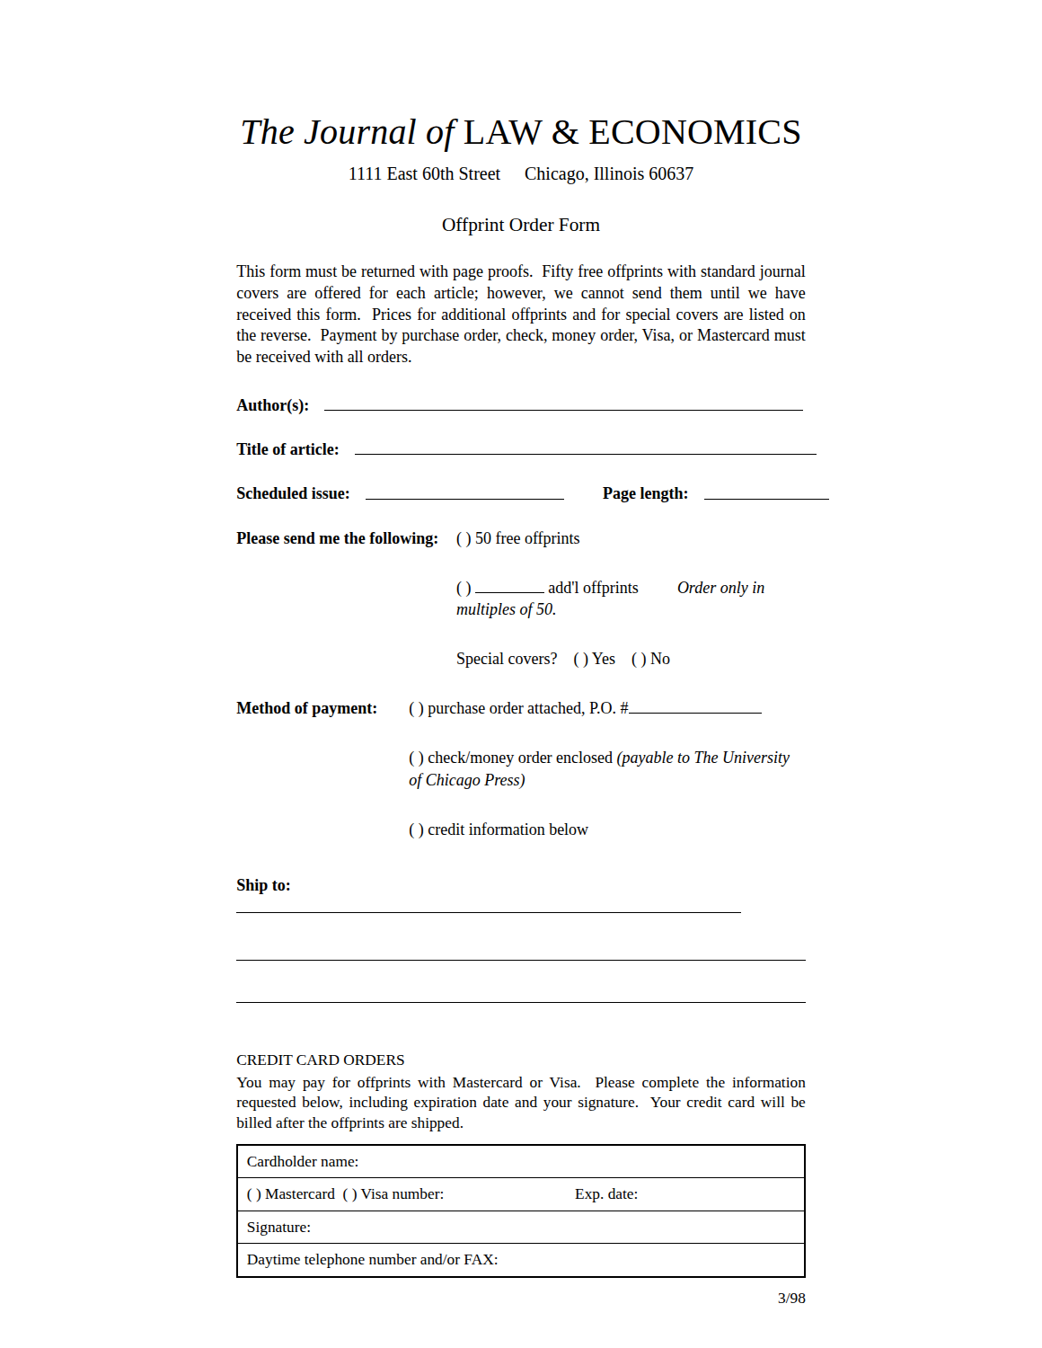The Journal of LAW & ECONOMICS
1111 East 60th Street Chicago, Illinois 60637
Offprint Order Form
This form must be returned with page proofs. Fifty free offprints with standard journal covers are offered for each article; however, we cannot send them until we have received this form. Prices for additional offprints and for special covers are listed on the reverse. Payment by purchase order, check, money order, Visa, or Mastercard must be received with all orders.
Author(s):
Title of article:
Scheduled issue: Page length:
Please send me the following:
( ) 50 free offprints
Please send me the following:
( ) add'l offprints Order only in multiples of 50.
Please send me the following:
Special covers? ( ) Yes ( ) No
Method of payment:
( ) purchase order attached, P.O. #
Method of payment:
( ) check/money order enclosed (payable to The University of Chicago Press)
Method of payment:
( ) credit information below
Ship to:
CREDIT CARD ORDERS
You may pay for offprints with Mastercard or Visa. Please complete the information requested below, including expiration date and your signature. Your credit card will be billed after the offprints are shipped.
| Cardholder name: |
| ( ) Mastercard ( ) Visa number: | Exp. date: |
| Signature: |
| Daytime telephone number and/or FAX: |
3/98